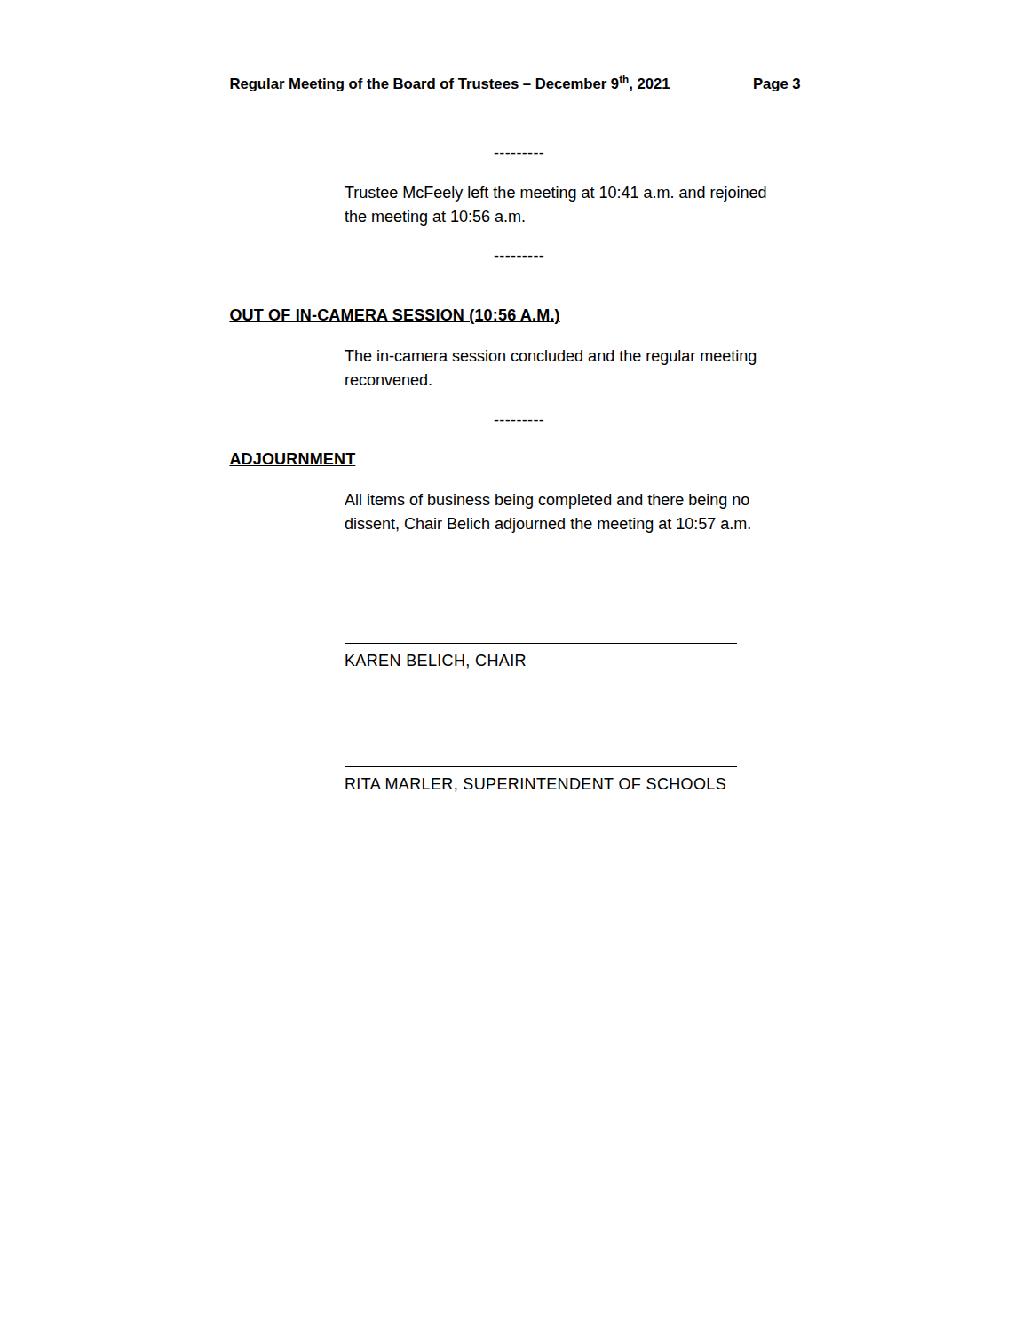Regular Meeting of the Board of Trustees – December 9th, 2021
Page 3
---------
Trustee McFeely left the meeting at 10:41 a.m. and rejoined the meeting at 10:56 a.m.
---------
OUT OF IN-CAMERA SESSION (10:56 A.M.)
The in-camera session concluded and the regular meeting reconvened.
---------
ADJOURNMENT
All items of business being completed and there being no dissent, Chair Belich adjourned the meeting at 10:57 a.m.
KAREN BELICH, CHAIR
RITA MARLER, SUPERINTENDENT OF SCHOOLS